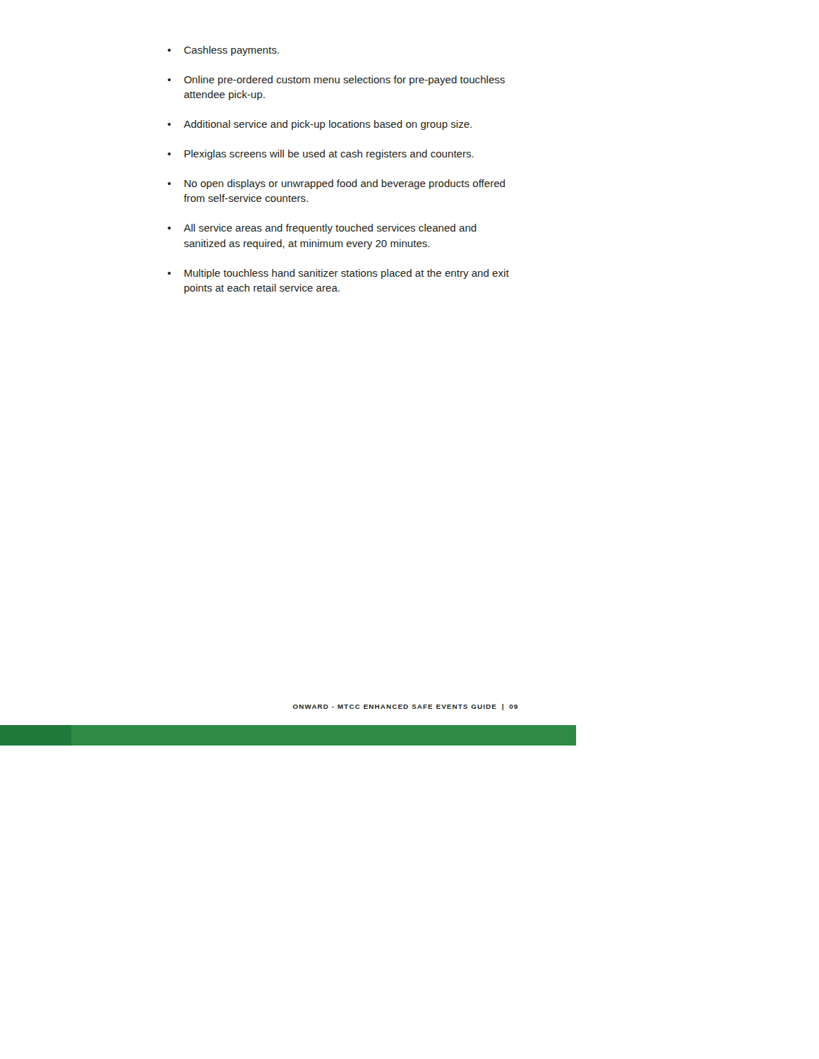Cashless payments.
Online pre-ordered custom menu selections for pre-payed touchless attendee pick-up.
Additional service and pick-up locations based on group size.
Plexiglas screens will be used at cash registers and counters.
No open displays or unwrapped food and beverage products offered from self-service counters.
All service areas and frequently touched services cleaned and sanitized as required, at minimum every 20 minutes.
Multiple touchless hand sanitizer stations placed at the entry and exit points at each retail service area.
ONWARD - MTCC ENHANCED SAFE EVENTS GUIDE|09